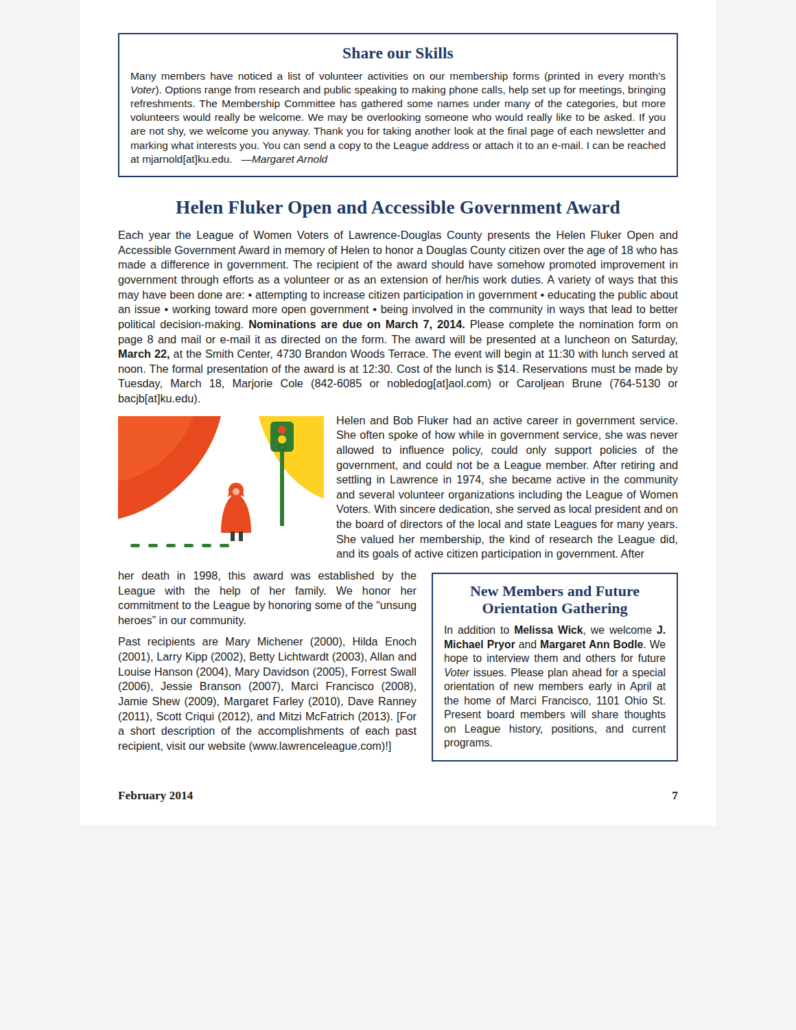Share our Skills
Many members have noticed a list of volunteer activities on our membership forms (printed in every month’s Voter). Options range from research and public speaking to making phone calls, help set up for meetings, bringing refreshments. The Membership Committee has gathered some names under many of the categories, but more volunteers would really be welcome. We may be overlooking someone who would really like to be asked. If you are not shy, we welcome you anyway. Thank you for taking another look at the final page of each newsletter and marking what interests you. You can send a copy to the League address or attach it to an e-mail. I can be reached at mjarnold[at]ku.edu. —Margaret Arnold
Helen Fluker Open and Accessible Government Award
Each year the League of Women Voters of Lawrence-Douglas County presents the Helen Fluker Open and Accessible Government Award in memory of Helen to honor a Douglas County citizen over the age of 18 who has made a difference in government. The recipient of the award should have somehow promoted improvement in government through efforts as a volunteer or as an extension of her/his work duties. A variety of ways that this may have been done are: • attempting to increase citizen participation in government • educating the public about an issue • working toward more open government • being involved in the community in ways that lead to better political decision-making. Nominations are due on March 7, 2014. Please complete the nomination form on page 8 and mail or e-mail it as directed on the form. The award will be presented at a luncheon on Saturday, March 22, at the Smith Center, 4730 Brandon Woods Terrace. The event will begin at 11:30 with lunch served at noon. The formal presentation of the award is at 12:30. Cost of the lunch is $14. Reservations must be made by Tuesday, March 18, Marjorie Cole (842-6085 or nobledog[at]aol.com) or Caroljean Brune (764-5130 or bacjb[at]ku.edu).
Helen and Bob Fluker had an active career in government service. She often spoke of how while in government service, she was never allowed to influence policy, could only support policies of the government, and could not be a League member. After retiring and settling in Lawrence in 1974, she became active in the community and several volunteer organizations including the League of Women Voters. With sincere dedication, she served as local president and on the board of directors of the local and state Leagues for many years. She valued her membership, the kind of research the League did, and its goals of active citizen participation in government. After
New Members and Future Orientation Gathering
In addition to Melissa Wick, we welcome J. Michael Pryor and Margaret Ann Bodle. We hope to interview them and others for future Voter issues. Please plan ahead for a special orientation of new members early in April at the home of Marci Francisco, 1101 Ohio St. Present board members will share thoughts on League history, positions, and current programs.
her death in 1998, this award was established by the League with the help of her family. We honor her commitment to the League by honoring some of the “unsung heroes” in our community.
Past recipients are Mary Michener (2000), Hilda Enoch (2001), Larry Kipp (2002), Betty Lichtwardt (2003), Allan and Louise Hanson (2004), Mary Davidson (2005), Forrest Swall (2006), Jessie Branson (2007), Marci Francisco (2008), Jamie Shew (2009), Margaret Farley (2010), Dave Ranney (2011), Scott Criqui (2012), and Mitzi McFatrich (2013). [For a short description of the accomplishments of each past recipient, visit our website (www.lawrenceleague.com)!]
February 2014 7